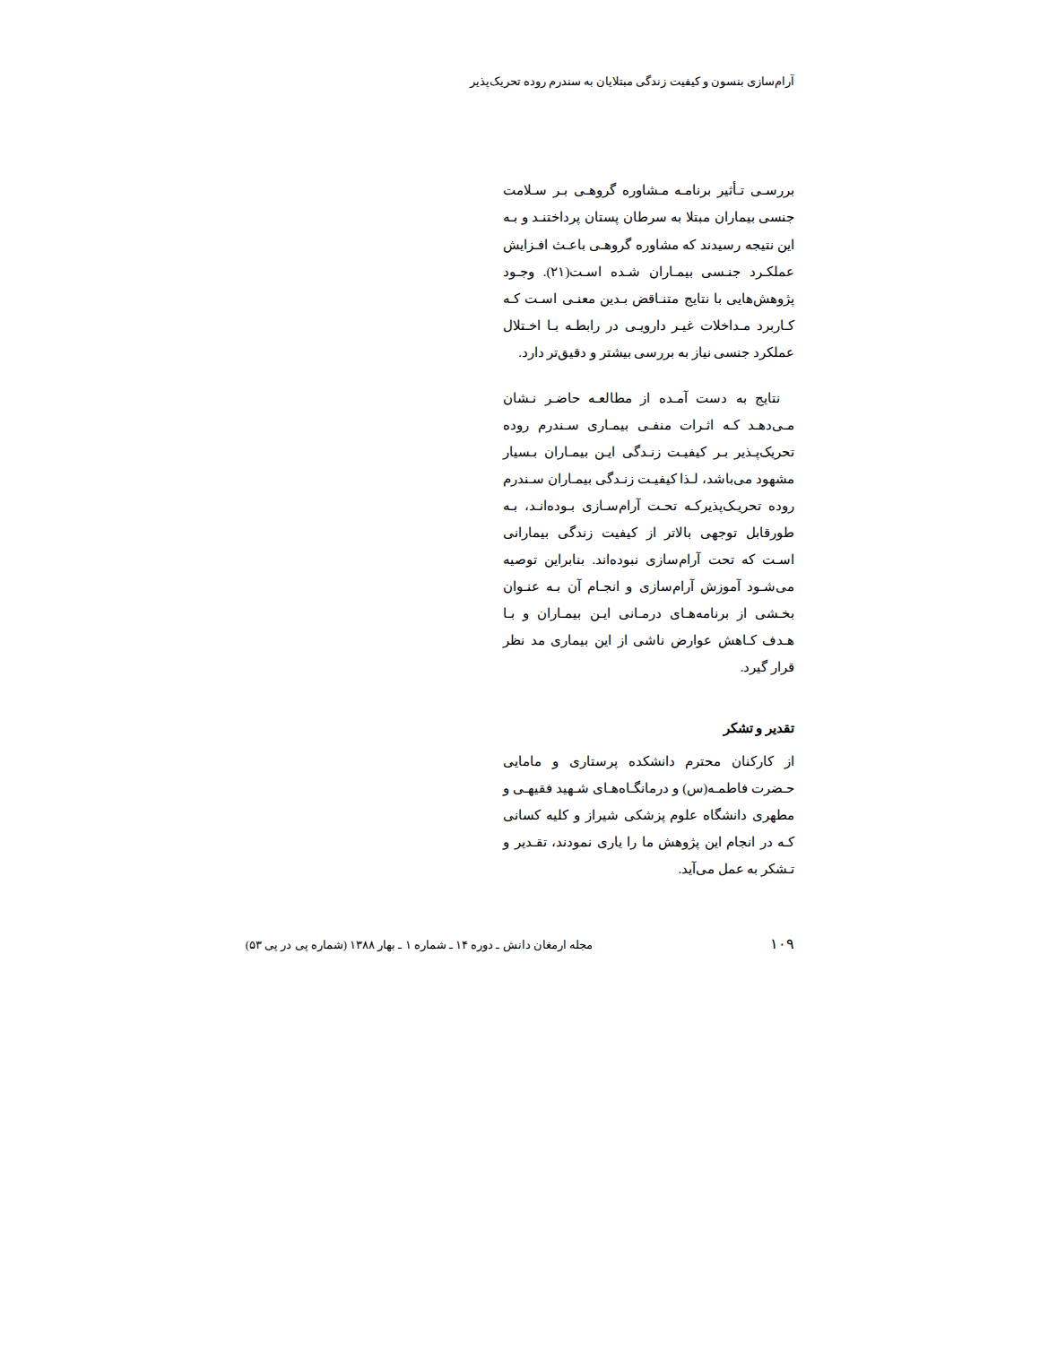آرام‌سازی بنسون و کیفیت زندگی مبتلایان به سندرم روده تحریک‌پذیر
بررسـی تـأثیر برنامـه مـشاوره گروهـی بـر سـلامت جنسی بیماران مبتلا به سرطان پستان پرداختنـد و بـه این نتیجه رسیدند که مشاوره گروهـی باعـث افـزایش عملکـرد جنـسی بیمـاران شـده اسـت(۲۱). وجـود پژوهش‌هایی با نتایج متنـاقض بـدین معنـی اسـت کـه کـاربرد مـداخلات غیـر دارویـی در رابطـه بـا اخـتلال عملکرد جنسی نیاز به بررسی بیشتر و دقیق‌تر دارد.
نتایج به دست آمـده از مطالعـه حاضـر نـشان مـی‌دهـد کـه اثـرات منفـی بیمـاری سـندرم روده تحریک‌پـذیر بـر کیفیـت زنـدگی ایـن بیمـاران بـسیار مشهود می‌باشد، لـذا کیفیـت زنـدگی بیمـاران سـندرم روده تحریـک‌پذیرکـه تحـت آرام‌سـازی بـوده‌انـد، بـه طورقابل توجهی بالاتر از کیفیت زندگی بیمارانی اسـت که تحت آرام‌سازی نبوده‌اند. بنابراین توصیه می‌شـود آموزش آرام‌سازی و انجـام آن بـه عنـوان بخـشی از برنامه‌هـای درمـانی ایـن بیمـاران و بـا هـدف کـاهش عوارض ناشی از این بیماری مد نظر قرار گیرد.
تقدیر و تشکر
از کارکنان محترم دانشکده پرستاری و مامایی حـضرت فاطمـه(س) و درمانگـاه‌هـای شـهید فقیهـی و مطهری دانشگاه علوم پزشکی شیراز و کلیه کسانی کـه در انجام این پژوهش ما را یاری نمودند، تقـدیر و تـشکر به عمل می‌آید.
۱۰۹
مجله ارمغان دانش ـ دوره ۱۴ ـ شماره ۱ ـ بهار ۱۳۸۸ (شماره پی در پی ۵۳)